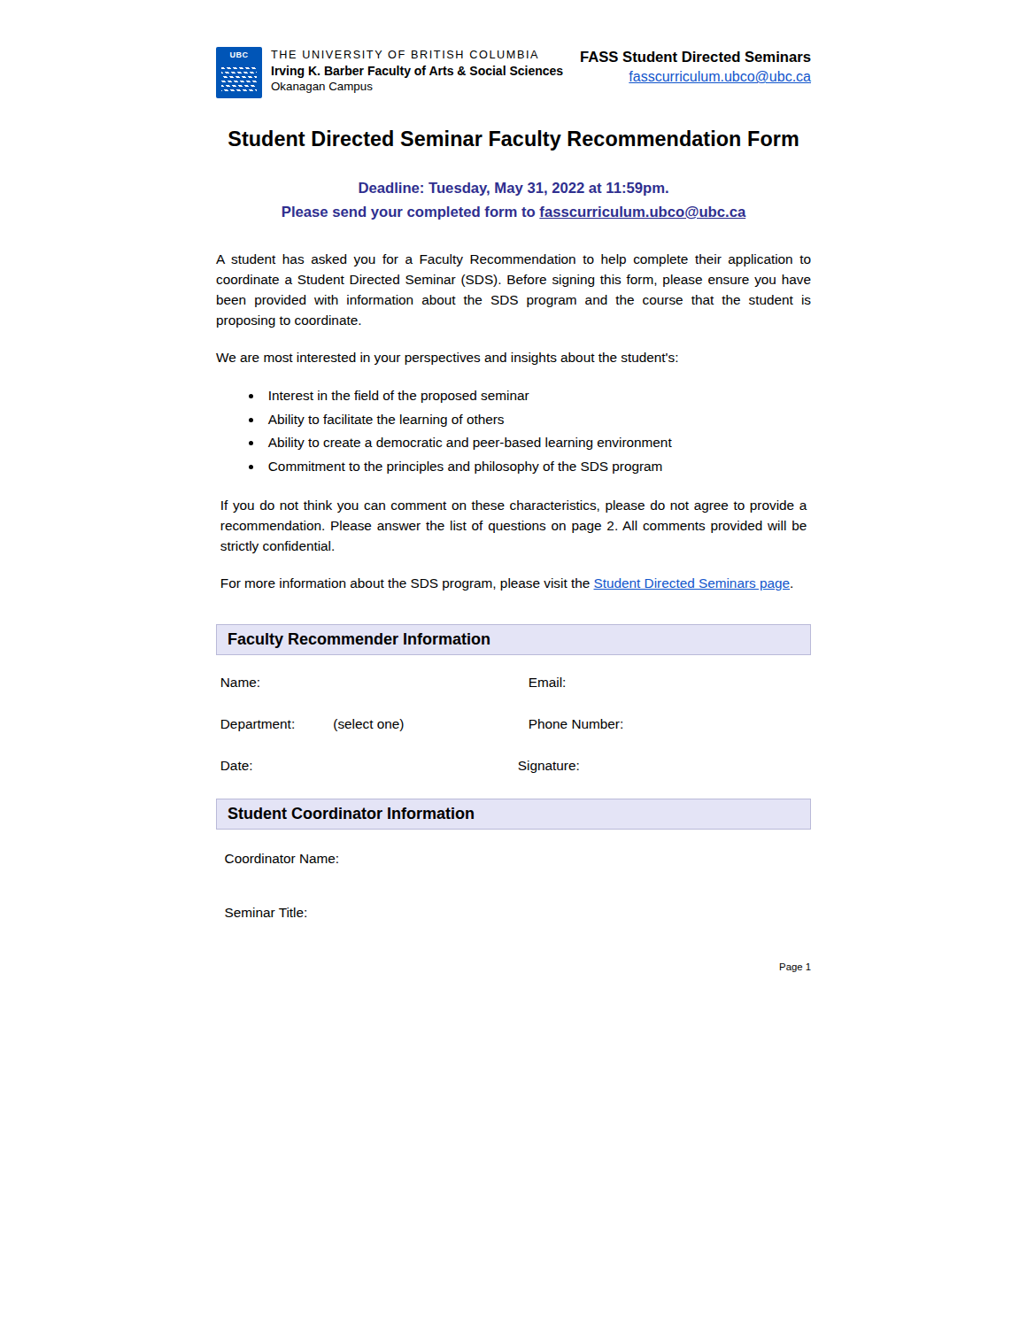UBC
The University of British Columbia
Irving K. Barber Faculty of Arts & Social Sciences
Okanagan Campus
FASS Student Directed Seminars
fasscurriculum.ubco@ubc.ca
Student Directed Seminar Faculty Recommendation Form
Deadline: Tuesday, May 31, 2022 at 11:59pm.
Please send your completed form to fasscurriculum.ubco@ubc.ca
A student has asked you for a Faculty Recommendation to help complete their application to coordinate a Student Directed Seminar (SDS). Before signing this form, please ensure you have been provided with information about the SDS program and the course that the student is proposing to coordinate.
We are most interested in your perspectives and insights about the student's:
Interest in the field of the proposed seminar
Ability to facilitate the learning of others
Ability to create a democratic and peer-based learning environment
Commitment to the principles and philosophy of the SDS program
If you do not think you can comment on these characteristics, please do not agree to provide a recommendation. Please answer the list of questions on page 2. All comments provided will be strictly confidential.
For more information about the SDS program, please visit the Student Directed Seminars page.
Faculty Recommender Information
Name:
Email:
Department:(select one)
Phone Number:
Date:
Signature:
Student Coordinator Information
Coordinator Name:
Seminar Title:
Page 1